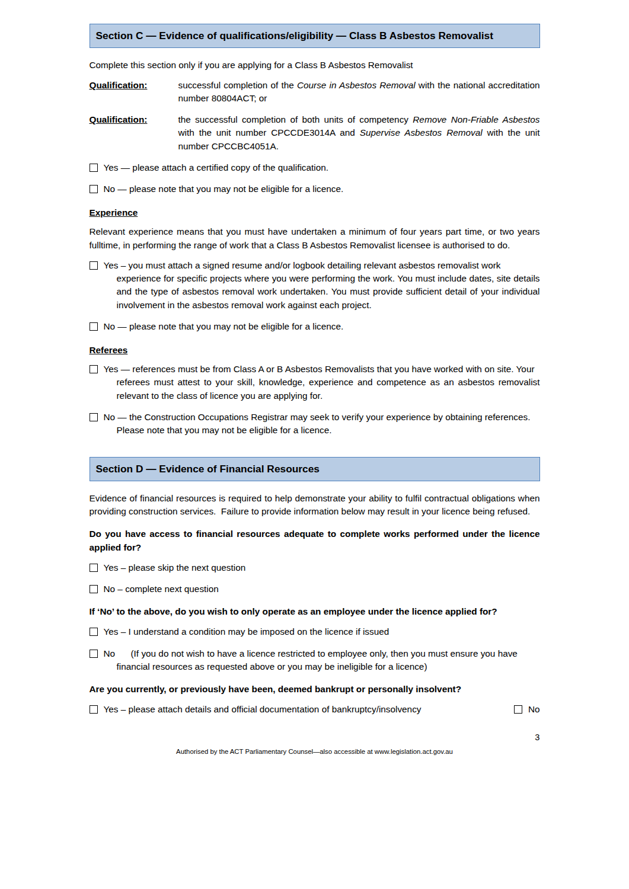Section C — Evidence of qualifications/eligibility — Class B Asbestos Removalist
Complete this section only if you are applying for a Class B Asbestos Removalist
Qualification:
successful completion of the Course in Asbestos Removal with the national accreditation number 80804ACT; or
Qualification:
the successful completion of both units of competency Remove Non-Friable Asbestos with the unit number CPCCDE3014A and Supervise Asbestos Removal with the unit number CPCCBC4051A.
Yes — please attach a certified copy of the qualification.
No — please note that you may not be eligible for a licence.
Experience
Relevant experience means that you must have undertaken a minimum of four years part time, or two years fulltime, in performing the range of work that a Class B Asbestos Removalist licensee is authorised to do.
Yes – you must attach a signed resume and/or logbook detailing relevant asbestos removalist work experience for specific projects where you were performing the work. You must include dates, site details and the type of asbestos removal work undertaken. You must provide sufficient detail of your individual involvement in the asbestos removal work against each project.
No — please note that you may not be eligible for a licence.
Referees
Yes — references must be from Class A or B Asbestos Removalists that you have worked with on site. Your referees must attest to your skill, knowledge, experience and competence as an asbestos removalist relevant to the class of licence you are applying for.
No — the Construction Occupations Registrar may seek to verify your experience by obtaining references. Please note that you may not be eligible for a licence.
Section D — Evidence of Financial Resources
Evidence of financial resources is required to help demonstrate your ability to fulfil contractual obligations when providing construction services. Failure to provide information below may result in your licence being refused.
Do you have access to financial resources adequate to complete works performed under the licence applied for?
Yes – please skip the next question
No – complete next question
If ‘No’ to the above, do you wish to only operate as an employee under the licence applied for?
Yes – I understand a condition may be imposed on the licence if issued
No(If you do not wish to have a licence restricted to employee only, then you must ensure you have financial resources as requested above or you may be ineligible for a licence)
Are you currently, or previously have been, deemed bankrupt or personally insolvent?
Yes – please attach details and official documentation of bankruptcy/insolvency
No
3
Authorised by the ACT Parliamentary Counsel—also accessible at www.legislation.act.gov.au